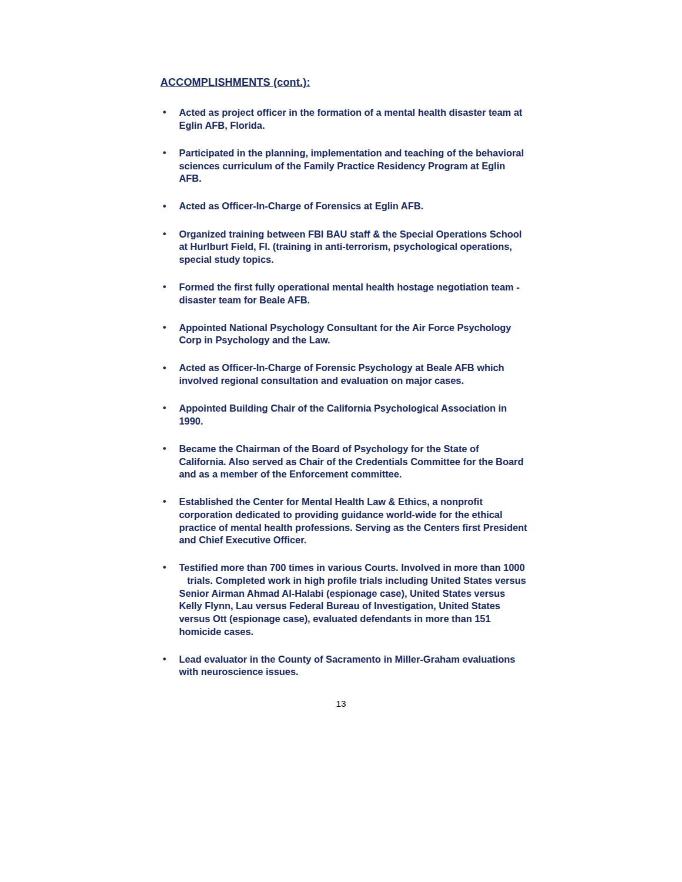ACCOMPLISHMENTS (cont.):
Acted as project officer in the formation of a mental health disaster team at Eglin AFB, Florida.
Participated in the planning, implementation and teaching of the behavioral sciences curriculum of the Family Practice Residency Program at Eglin AFB.
Acted as Officer-In-Charge of Forensics at Eglin AFB.
Organized training between FBI BAU staff & the Special Operations School at Hurlburt Field, Fl. (training in anti-terrorism, psychological operations, special study topics.
Formed the first fully operational mental health hostage negotiation team - disaster team for Beale AFB.
Appointed National Psychology Consultant for the Air Force Psychology Corp in Psychology and the Law.
Acted as Officer-In-Charge of Forensic Psychology at Beale AFB which involved regional consultation and evaluation on major cases.
Appointed Building Chair of the California Psychological Association in 1990.
Became the Chairman of the Board of Psychology for the State of California. Also served as Chair of the Credentials Committee for the Board and as a member of the Enforcement committee.
Established the Center for Mental Health Law & Ethics, a nonprofit corporation dedicated to providing guidance world-wide for the ethical practice of mental health professions. Serving as the Centers first President and Chief Executive Officer.
Testified more than 700 times in various Courts. Involved in more than 1000 trials. Completed work in high profile trials including United States versus Senior Airman Ahmad Al-Halabi (espionage case), United States versus Kelly Flynn, Lau versus Federal Bureau of Investigation, United States versus Ott (espionage case), evaluated defendants in more than 151 homicide cases.
Lead evaluator in the County of Sacramento in Miller-Graham evaluations with neuroscience issues.
13